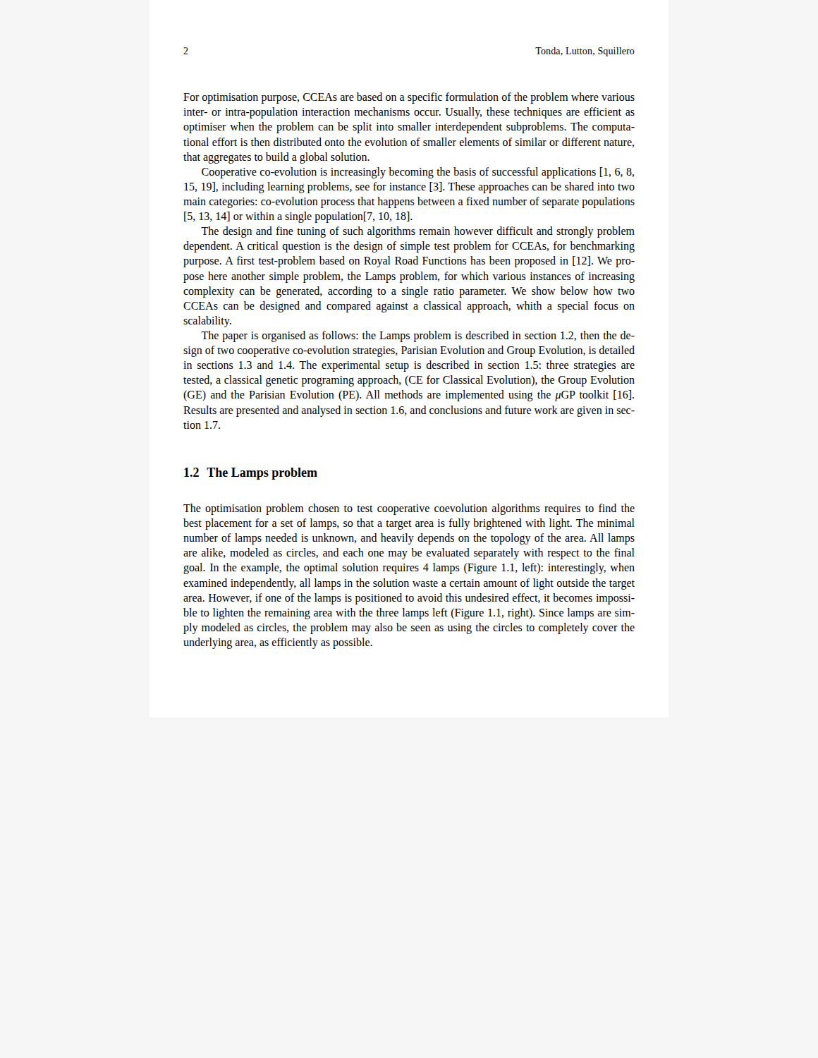2 Tonda, Lutton, Squillero
For optimisation purpose, CCEAs are based on a specific formulation of the problem where various inter- or intra-population interaction mechanisms occur. Usually, these techniques are efficient as optimiser when the problem can be split into smaller interdependent subproblems. The computational effort is then distributed onto the evolution of smaller elements of similar or different nature, that aggregates to build a global solution.
Cooperative co-evolution is increasingly becoming the basis of successful applications [1, 6, 8, 15, 19], including learning problems, see for instance [3]. These approaches can be shared into two main categories: co-evolution process that happens between a fixed number of separate populations [5, 13, 14] or within a single population[7, 10, 18].
The design and fine tuning of such algorithms remain however difficult and strongly problem dependent. A critical question is the design of simple test problem for CCEAs, for benchmarking purpose. A first test-problem based on Royal Road Functions has been proposed in [12]. We propose here another simple problem, the Lamps problem, for which various instances of increasing complexity can be generated, according to a single ratio parameter. We show below how two CCEAs can be designed and compared against a classical approach, whith a special focus on scalability.
The paper is organised as follows: the Lamps problem is described in section 1.2, then the design of two cooperative co-evolution strategies, Parisian Evolution and Group Evolution, is detailed in sections 1.3 and 1.4. The experimental setup is described in section 1.5: three strategies are tested, a classical genetic programing approach, (CE for Classical Evolution), the Group Evolution (GE) and the Parisian Evolution (PE). All methods are implemented using the μ GP toolkit [16]. Results are presented and analysed in section 1.6, and conclusions and future work are given in section 1.7.
1.2 The Lamps problem
The optimisation problem chosen to test cooperative coevolution algorithms requires to find the best placement for a set of lamps, so that a target area is fully brightened with light. The minimal number of lamps needed is unknown, and heavily depends on the topology of the area. All lamps are alike, modeled as circles, and each one may be evaluated separately with respect to the final goal. In the example, the optimal solution requires 4 lamps (Figure 1.1, left): interestingly, when examined independently, all lamps in the solution waste a certain amount of light outside the target area. However, if one of the lamps is positioned to avoid this undesired effect, it becomes impossible to lighten the remaining area with the three lamps left (Figure 1.1, right). Since lamps are simply modeled as circles, the problem may also be seen as using the circles to completely cover the underlying area, as efficiently as possible.